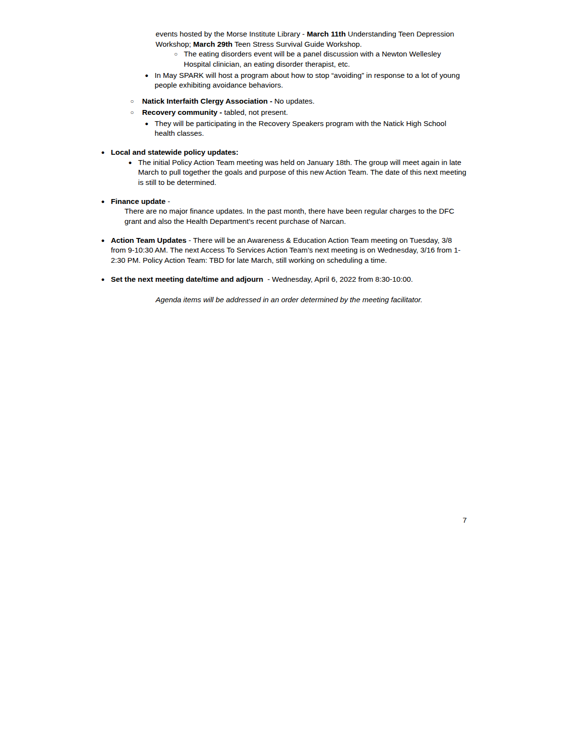events hosted by the Morse Institute Library - March 11th Understanding Teen Depression Workshop; March 29th Teen Stress Survival Guide Workshop.
The eating disorders event will be a panel discussion with a Newton Wellesley Hospital clinician, an eating disorder therapist, etc.
In May SPARK will host a program about how to stop “avoiding” in response to a lot of young people exhibiting avoidance behaviors.
Natick Interfaith Clergy Association - No updates.
Recovery community - tabled, not present.
They will be participating in the Recovery Speakers program with the Natick High School health classes.
Local and statewide policy updates:
The initial Policy Action Team meeting was held on January 18th. The group will meet again in late March to pull together the goals and purpose of this new Action Team. The date of this next meeting is still to be determined.
Finance update -
There are no major finance updates. In the past month, there have been regular charges to the DFC grant and also the Health Department’s recent purchase of Narcan.
Action Team Updates - There will be an Awareness & Education Action Team meeting on Tuesday, 3/8 from 9-10:30 AM. The next Access To Services Action Team’s next meeting is on Wednesday, 3/16 from 1-2:30 PM. Policy Action Team: TBD for late March, still working on scheduling a time.
Set the next meeting date/time and adjourn - Wednesday, April 6, 2022 from 8:30-10:00.
Agenda items will be addressed in an order determined by the meeting facilitator.
7